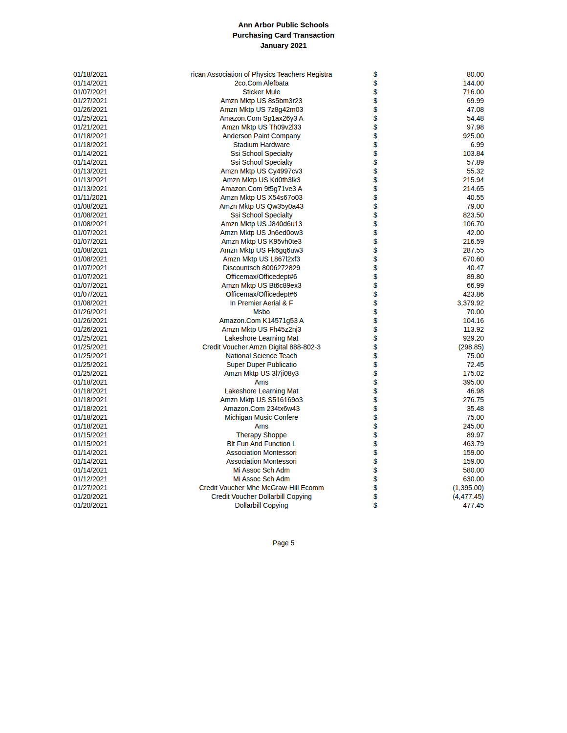Ann Arbor Public Schools
Purchasing Card Transaction
January 2021
| 01/18/2021 | rican Association of Physics Teachers Registra | $ | 80.00 |
| 01/14/2021 | 2co.Com Alefbata | $ | 144.00 |
| 01/07/2021 | Sticker Mule | $ | 716.00 |
| 01/27/2021 | Amzn Mktp US 8s5bm3r23 | $ | 69.99 |
| 01/26/2021 | Amzn Mktp US 7z8g42m03 | $ | 47.08 |
| 01/25/2021 | Amazon.Com Sp1ax26y3 A | $ | 54.48 |
| 01/21/2021 | Amzn Mktp US Th09v2l33 | $ | 97.98 |
| 01/18/2021 | Anderson Paint Company | $ | 925.00 |
| 01/18/2021 | Stadium Hardware | $ | 6.99 |
| 01/14/2021 | Ssi School Specialty | $ | 103.84 |
| 01/14/2021 | Ssi School Specialty | $ | 57.89 |
| 01/13/2021 | Amzn Mktp US Cy4997cv3 | $ | 55.32 |
| 01/13/2021 | Amzn Mktp US Kd0th3lk3 | $ | 215.94 |
| 01/13/2021 | Amazon.Com 9t5g71ve3 A | $ | 214.65 |
| 01/11/2021 | Amzn Mktp US X54s67o03 | $ | 40.55 |
| 01/08/2021 | Amzn Mktp US Qw35y0a43 | $ | 79.00 |
| 01/08/2021 | Ssi School Specialty | $ | 823.50 |
| 01/08/2021 | Amzn Mktp US J840d6u13 | $ | 106.70 |
| 01/07/2021 | Amzn Mktp US Jn6ed0ow3 | $ | 42.00 |
| 01/07/2021 | Amzn Mktp US K95vh0te3 | $ | 216.59 |
| 01/08/2021 | Amzn Mktp US Fk6gq6uw3 | $ | 287.55 |
| 01/08/2021 | Amzn Mktp US L867l2xf3 | $ | 670.60 |
| 01/07/2021 | Discountsch 8006272829 | $ | 40.47 |
| 01/07/2021 | Officemax/Officedept#6 | $ | 89.80 |
| 01/07/2021 | Amzn Mktp US Bt6c89ex3 | $ | 66.99 |
| 01/07/2021 | Officemax/Officedept#6 | $ | 423.86 |
| 01/08/2021 | In Premier Aerial & F | $ | 3,379.92 |
| 01/26/2021 | Msbo | $ | 70.00 |
| 01/26/2021 | Amazon.Com K14571g53 A | $ | 104.16 |
| 01/26/2021 | Amzn Mktp US Fh45z2nj3 | $ | 113.92 |
| 01/25/2021 | Lakeshore Learning Mat | $ | 929.20 |
| 01/25/2021 | Credit Voucher Amzn Digital 888-802-3 | $ | (298.85) |
| 01/25/2021 | National Science Teach | $ | 75.00 |
| 01/25/2021 | Super Duper Publicatio | $ | 72.45 |
| 01/25/2021 | Amzn Mktp US 3l7ji08y3 | $ | 175.02 |
| 01/18/2021 | Ams | $ | 395.00 |
| 01/18/2021 | Lakeshore Learning Mat | $ | 46.98 |
| 01/18/2021 | Amzn Mktp US S516169o3 | $ | 276.75 |
| 01/18/2021 | Amazon.Com 234tx6w43 | $ | 35.48 |
| 01/18/2021 | Michigan Music Confere | $ | 75.00 |
| 01/18/2021 | Ams | $ | 245.00 |
| 01/15/2021 | Therapy Shoppe | $ | 89.97 |
| 01/15/2021 | Blt Fun And Function L | $ | 463.79 |
| 01/14/2021 | Association Montessori | $ | 159.00 |
| 01/14/2021 | Association Montessori | $ | 159.00 |
| 01/14/2021 | Mi Assoc Sch Adm | $ | 580.00 |
| 01/12/2021 | Mi Assoc Sch Adm | $ | 630.00 |
| 01/27/2021 | Credit Voucher Mhe McGraw-Hill Ecomm | $ | (1,395.00) |
| 01/20/2021 | Credit Voucher Dollarbill Copying | $ | (4,477.45) |
| 01/20/2021 | Dollarbill Copying | $ | 477.45 |
Page 5